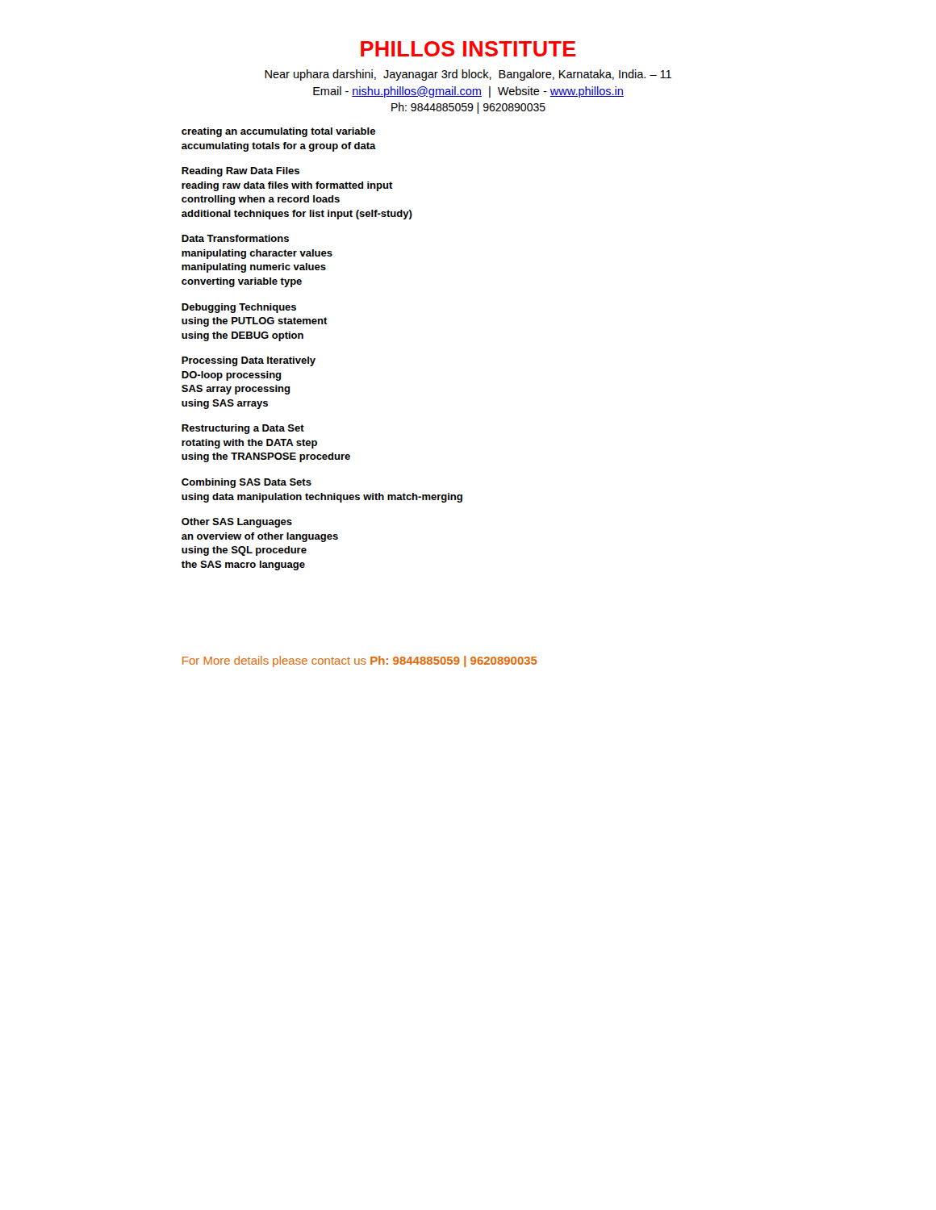PHILLOS INSTITUTE
Near uphara darshini, Jayanagar 3rd block, Bangalore, Karnataka, India. – 11
Email - nishu.phillos@gmail.com | Website - www.phillos.in
Ph: 9844885059 | 9620890035
creating an accumulating total variable
accumulating totals for a group of data
Reading Raw Data Files
reading raw data files with formatted input
controlling when a record loads
additional techniques for list input (self-study)
Data Transformations
manipulating character values
manipulating numeric values
converting variable type
Debugging Techniques
using the PUTLOG statement
using the DEBUG option
Processing Data Iteratively
DO-loop processing
SAS array processing
using SAS arrays
Restructuring a Data Set
rotating with the DATA step
using the TRANSPOSE procedure
Combining SAS Data Sets
using data manipulation techniques with match-merging
Other SAS Languages
an overview of other languages
using the SQL procedure
the SAS macro language
For More details please contact us Ph: 9844885059 | 9620890035